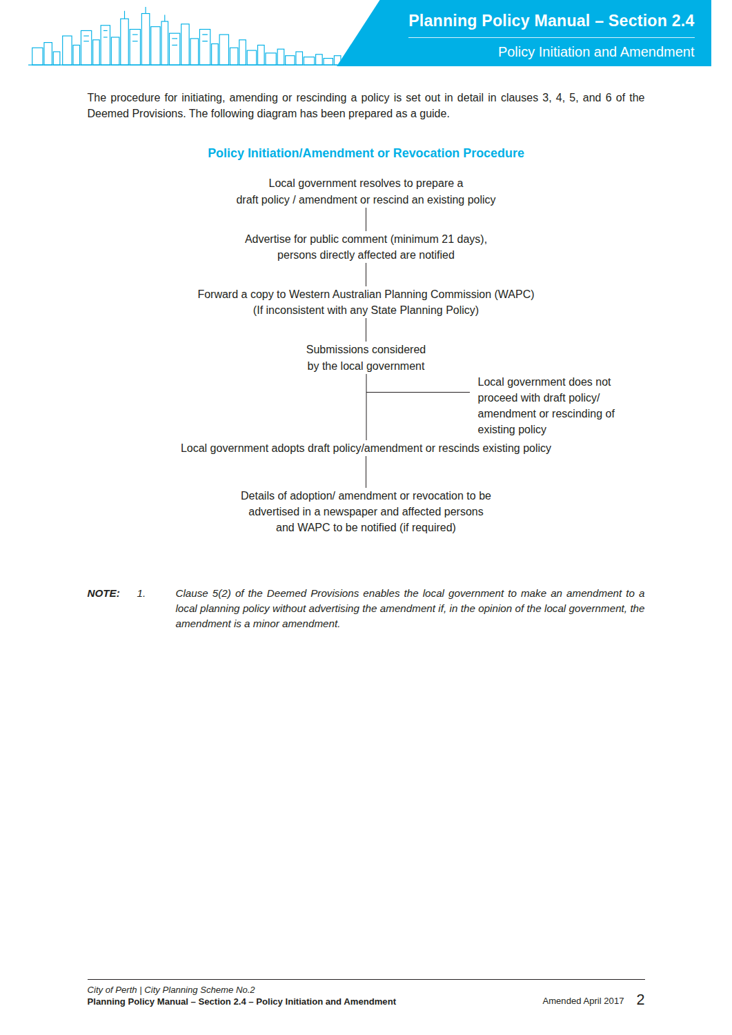Planning Policy Manual – Section 2.4
Policy Initiation and Amendment
The procedure for initiating, amending or rescinding a policy is set out in detail in clauses 3, 4, 5, and 6 of the Deemed Provisions. The following diagram has been prepared as a guide.
Policy Initiation/Amendment or Revocation Procedure
Local government resolves to prepare a
draft policy / amendment or rescind an existing policy
Advertise for public comment (minimum 21 days),
persons directly affected are notified
Forward a copy to Western Australian Planning Commission (WAPC)
(If inconsistent with any State Planning Policy)
Submissions considered
by the local government
Local government does not proceed with draft policy/ amendment or rescinding of existing policy
Local government adopts draft policy/amendment or rescinds existing policy
Details of adoption/ amendment or revocation to be
advertised in a newspaper and affected persons
and WAPC to be notified (if required)
NOTE:
1.
Clause 5(2) of the Deemed Provisions enables the local government to make an amendment to a local planning policy without advertising the amendment if, in the opinion of the local government, the amendment is a minor amendment.
City of Perth | City Planning Scheme No.2
Planning Policy Manual – Section 2.4 – Policy Initiation and Amendment
Amended April 2017
2